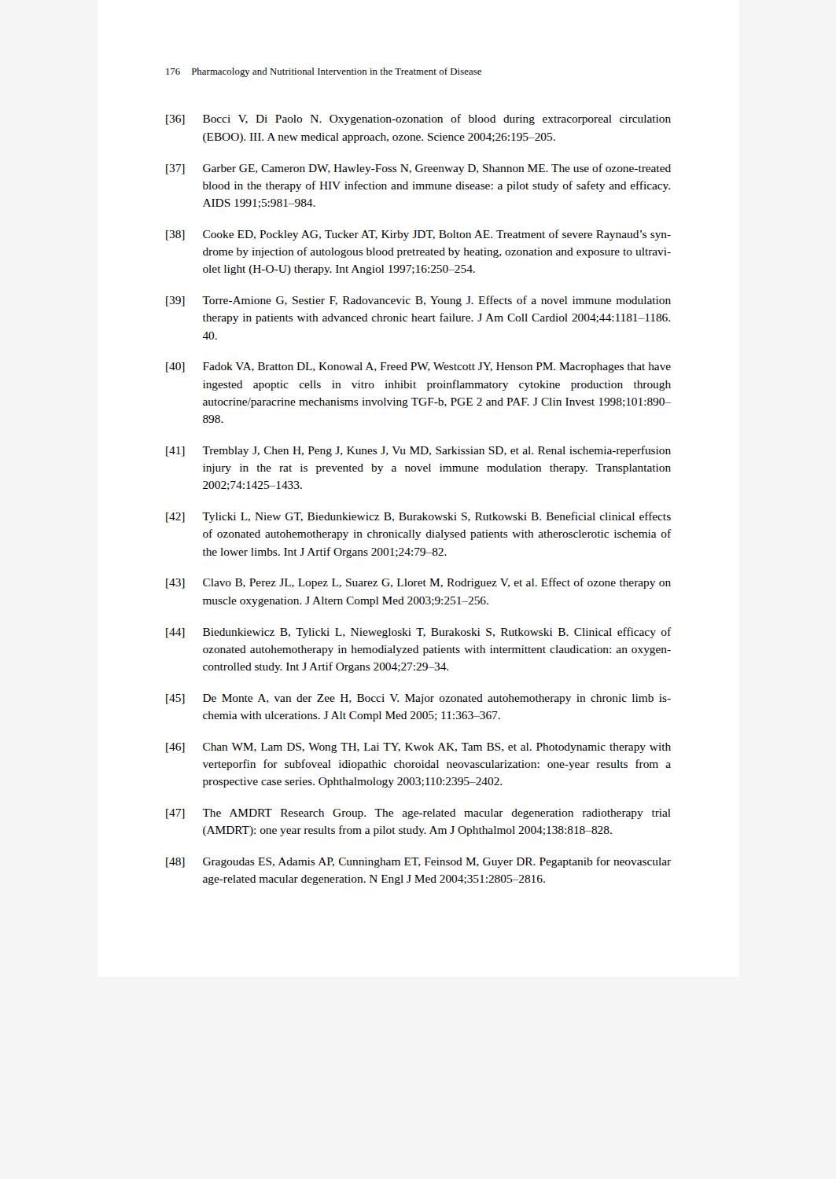176 Pharmacology and Nutritional Intervention in the Treatment of Disease
[36] Bocci V, Di Paolo N. Oxygenation-ozonation of blood during extracorporeal circulation (EBOO). III. A new medical approach, ozone. Science 2004;26:195–205.
[37] Garber GE, Cameron DW, Hawley-Foss N, Greenway D, Shannon ME. The use of ozone-treated blood in the therapy of HIV infection and immune disease: a pilot study of safety and efficacy. AIDS 1991;5:981–984.
[38] Cooke ED, Pockley AG, Tucker AT, Kirby JDT, Bolton AE. Treatment of severe Raynaud’s syndrome by injection of autologous blood pretreated by heating, ozonation and exposure to ultraviolet light (H-O-U) therapy. Int Angiol 1997;16:250–254.
[39] Torre-Amione G, Sestier F, Radovancevic B, Young J. Effects of a novel immune modulation therapy in patients with advanced chronic heart failure. J Am Coll Cardiol 2004;44:1181–1186. 40.
[40] Fadok VA, Bratton DL, Konowal A, Freed PW, Westcott JY, Henson PM. Macrophages that have ingested apoptic cells in vitro inhibit proinflammatory cytokine production through autocrine/paracrine mechanisms involving TGF-b, PGE 2 and PAF. J Clin Invest 1998;101:890–898.
[41] Tremblay J, Chen H, Peng J, Kunes J, Vu MD, Sarkissian SD, et al. Renal ischemia-reperfusion injury in the rat is prevented by a novel immune modulation therapy. Transplantation 2002;74:1425–1433.
[42] Tylicki L, Niew GT, Biedunkiewicz B, Burakowski S, Rutkowski B. Beneficial clinical effects of ozonated autohemotherapy in chronically dialysed patients with atherosclerotic ischemia of the lower limbs. Int J Artif Organs 2001;24:79–82.
[43] Clavo B, Perez JL, Lopez L, Suarez G, Lloret M, Rodriguez V, et al. Effect of ozone therapy on muscle oxygenation. J Altern Compl Med 2003;9:251–256.
[44] Biedunkiewicz B, Tylicki L, Niewegloski T, Burakoski S, Rutkowski B. Clinical efficacy of ozonated autohemotherapy in hemodialyzed patients with intermittent claudication: an oxygen-controlled study. Int J Artif Organs 2004;27:29–34.
[45] De Monte A, van der Zee H, Bocci V. Major ozonated autohemotherapy in chronic limb ischemia with ulcerations. J Alt Compl Med 2005; 11:363–367.
[46] Chan WM, Lam DS, Wong TH, Lai TY, Kwok AK, Tam BS, et al. Photodynamic therapy with verteporfin for subfoveal idiopathic choroidal neovascularization: one-year results from a prospective case series. Ophthalmology 2003;110:2395–2402.
[47] The AMDRT Research Group. The age-related macular degeneration radiotherapy trial (AMDRT): one year results from a pilot study. Am J Ophthalmol 2004;138:818–828.
[48] Gragoudas ES, Adamis AP, Cunningham ET, Feinsod M, Guyer DR. Pegaptanib for neovascular age-related macular degeneration. N Engl J Med 2004;351:2805–2816.